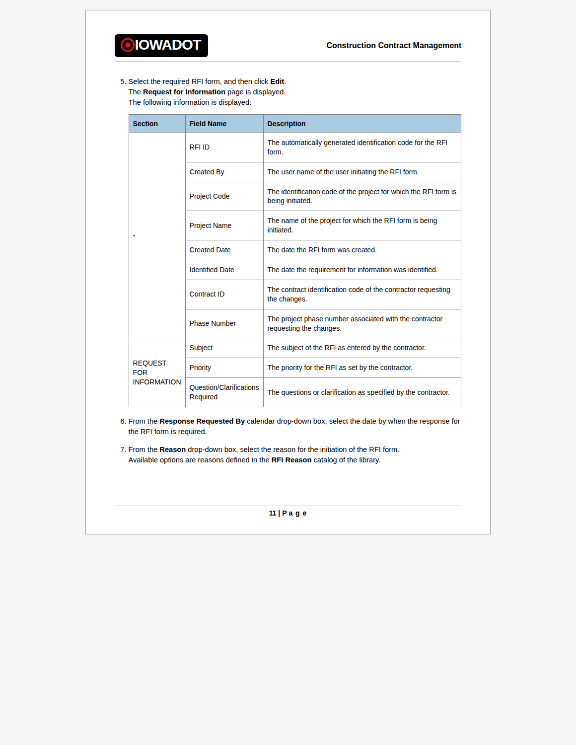⦿IOWADOT
Construction Contract Management
Select the required RFI form, and then click Edit.
The Request for Information page is displayed.
The following information is displayed:
| Section | Field Name | Description |
| --- | --- | --- |
| - | RFI ID | The automatically generated identification code for the RFI form. |
| Created By | The user name of the user initiating the RFI form. |
| Project Code | The identification code of the project for which the RFI form is being initiated. |
| Project Name | The name of the project for which the RFI form is being initiated. |
| Created Date | The date the RFI form was created. |
| Identified Date | The date the requirement for information was identified. |
| Contract ID | The contract identification code of the contractor requesting the changes. |
| Phase Number | The project phase number associated with the contractor requesting the changes. |
| REQUEST FOR INFORMATION | Subject | The subject of the RFI as entered by the contractor. |
| Priority | The priority for the RFI as set by the contractor. |
| Question/Clarifications Required | The questions or clarification as specified by the contractor. |
From the Response Requested By calendar drop-down box, select the date by when the response for the RFI form is required.
From the Reason drop-down box, select the reason for the initiation of the RFI form.
Available options are reasons defined in the RFI Reason catalog of the library.
11 | P a g e